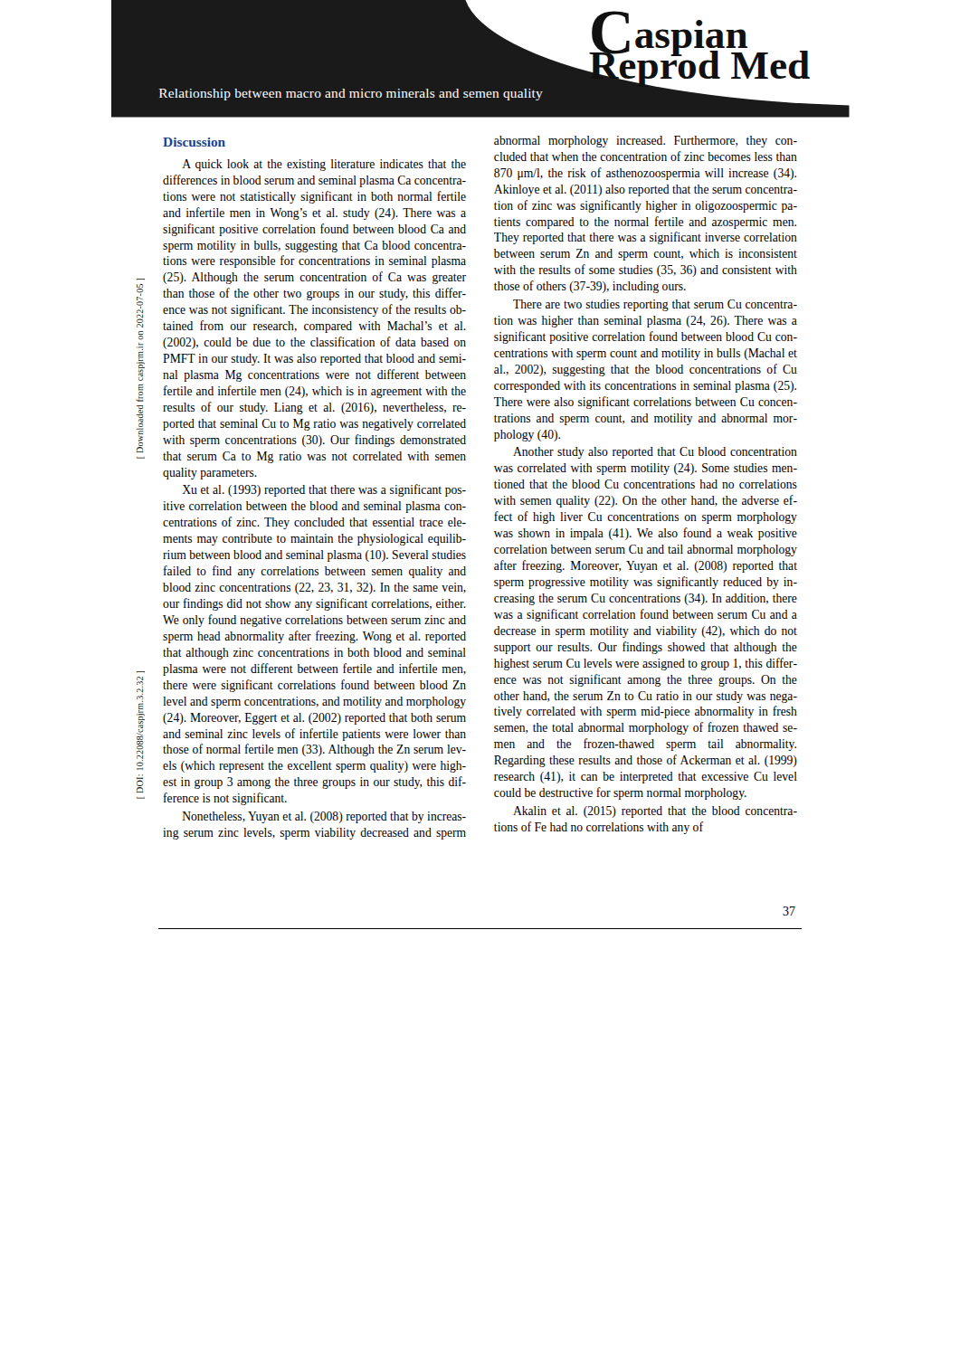Relationship between macro and micro minerals and semen quality
Caspian
Reprod Med
Discussion
A quick look at the existing literature indicates that the differences in blood serum and seminal plasma Ca concentrations were not statistically significant in both normal fertile and infertile men in Wong’s et al. study (24). There was a significant positive correlation found between blood Ca and sperm motility in bulls, suggesting that Ca blood concentrations were responsible for concentrations in seminal plasma (25). Although the serum concentration of Ca was greater than those of the other two groups in our study, this difference was not significant. The inconsistency of the results obtained from our research, compared with Machal’s et al. (2002), could be due to the classification of data based on PMFT in our study. It was also reported that blood and seminal plasma Mg concentrations were not different between fertile and infertile men (24), which is in agreement with the results of our study. Liang et al. (2016), nevertheless, reported that seminal Cu to Mg ratio was negatively correlated with sperm concentrations (30). Our findings demonstrated that serum Ca to Mg ratio was not correlated with semen quality parameters.
Xu et al. (1993) reported that there was a significant positive correlation between the blood and seminal plasma concentrations of zinc. They concluded that essential trace elements may contribute to maintain the physiological equilibrium between blood and seminal plasma (10). Several studies failed to find any correlations between semen quality and blood zinc concentrations (22, 23, 31, 32). In the same vein, our findings did not show any significant correlations, either. We only found negative correlations between serum zinc and sperm head abnormality after freezing. Wong et al. reported that although zinc concentrations in both blood and seminal plasma were not different between fertile and infertile men, there were significant correlations found between blood Zn level and sperm concentrations, and motility and morphology (24). Moreover, Eggert et al. (2002) reported that both serum and seminal zinc levels of infertile patients were lower than those of normal fertile men (33). Although the Zn serum levels (which represent the excellent sperm quality) were highest in group 3 among the three groups in our study, this difference is not significant.
Nonetheless, Yuyan et al. (2008) reported that by increasing serum zinc levels, sperm viability decreased and sperm abnormal morphology increased. Furthermore, they concluded that when the concentration of zinc becomes less than 870 μm/l, the risk of asthenozoospermia will increase (34). Akinloye et al. (2011) also reported that the serum concentration of zinc was significantly higher in oligozoospermic patients compared to the normal fertile and azospermic men. They reported that there was a significant inverse correlation between serum Zn and sperm count, which is inconsistent with the results of some studies (35, 36) and consistent with those of others (37-39), including ours.
There are two studies reporting that serum Cu concentration was higher than seminal plasma (24, 26). There was a significant positive correlation found between blood Cu concentrations with sperm count and motility in bulls (Machal et al., 2002), suggesting that the blood concentrations of Cu corresponded with its concentrations in seminal plasma (25). There were also significant correlations between Cu concentrations and sperm count, and motility and abnormal morphology (40).
Another study also reported that Cu blood concentration was correlated with sperm motility (24). Some studies mentioned that the blood Cu concentrations had no correlations with semen quality (22). On the other hand, the adverse effect of high liver Cu concentrations on sperm morphology was shown in impala (41). We also found a weak positive correlation between serum Cu and tail abnormal morphology after freezing. Moreover, Yuyan et al. (2008) reported that sperm progressive motility was significantly reduced by increasing the serum Cu concentrations (34). In addition, there was a significant correlation found between serum Cu and a decrease in sperm motility and viability (42), which do not support our results. Our findings showed that although the highest serum Cu levels were assigned to group 1, this difference was not significant among the three groups. On the other hand, the serum Zn to Cu ratio in our study was negatively correlated with sperm mid-piece abnormality in fresh semen, the total abnormal morphology of frozen thawed semen and the frozen-thawed sperm tail abnormality. Regarding these results and those of Ackerman et al. (1999) research (41), it can be interpreted that excessive Cu level could be destructive for sperm normal morphology.
Akalin et al. (2015) reported that the blood concentrations of Fe had no correlations with any of
[ Downloaded from caspjrm.ir on 2022-07-05 ]
[ DOI: 10.22088/caspjrm.3.2.32 ]
37